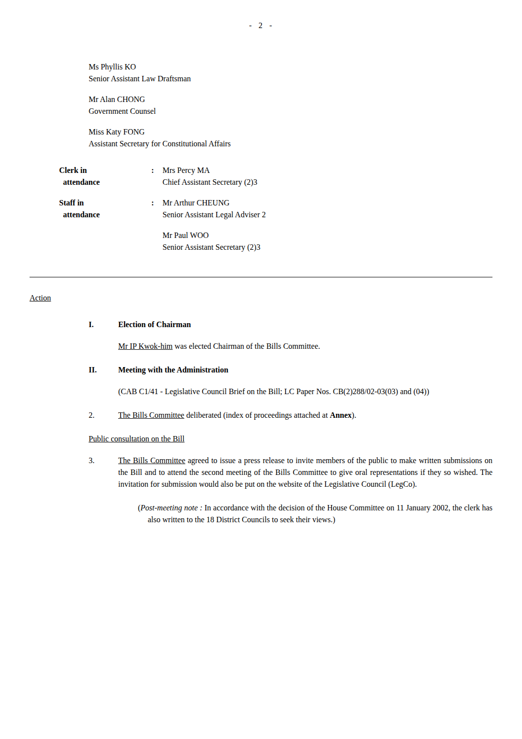- 2 -
Ms Phyllis KO
Senior Assistant Law Draftsman
Mr Alan CHONG
Government Counsel
Miss Katy FONG
Assistant Secretary for Constitutional Affairs
| Clerk in attendance | : | Mrs Percy MA Chief Assistant Secretary (2)3 |
| Staff in attendance | : | Mr Arthur CHEUNG Senior Assistant Legal Adviser 2 Mr Paul WOO Senior Assistant Secretary (2)3 |
Action
I. Election of Chairman
Mr IP Kwok-him was elected Chairman of the Bills Committee.
II. Meeting with the Administration
(CAB C1/41 - Legislative Council Brief on the Bill; LC Paper Nos. CB(2)288/02-03(03) and (04))
2. The Bills Committee deliberated (index of proceedings attached at Annex).
Public consultation on the Bill
3. The Bills Committee agreed to issue a press release to invite members of the public to make written submissions on the Bill and to attend the second meeting of the Bills Committee to give oral representations if they so wished. The invitation for submission would also be put on the website of the Legislative Council (LegCo).
(Post-meeting note : In accordance with the decision of the House Committee on 11 January 2002, the clerk has also written to the 18 District Councils to seek their views.)